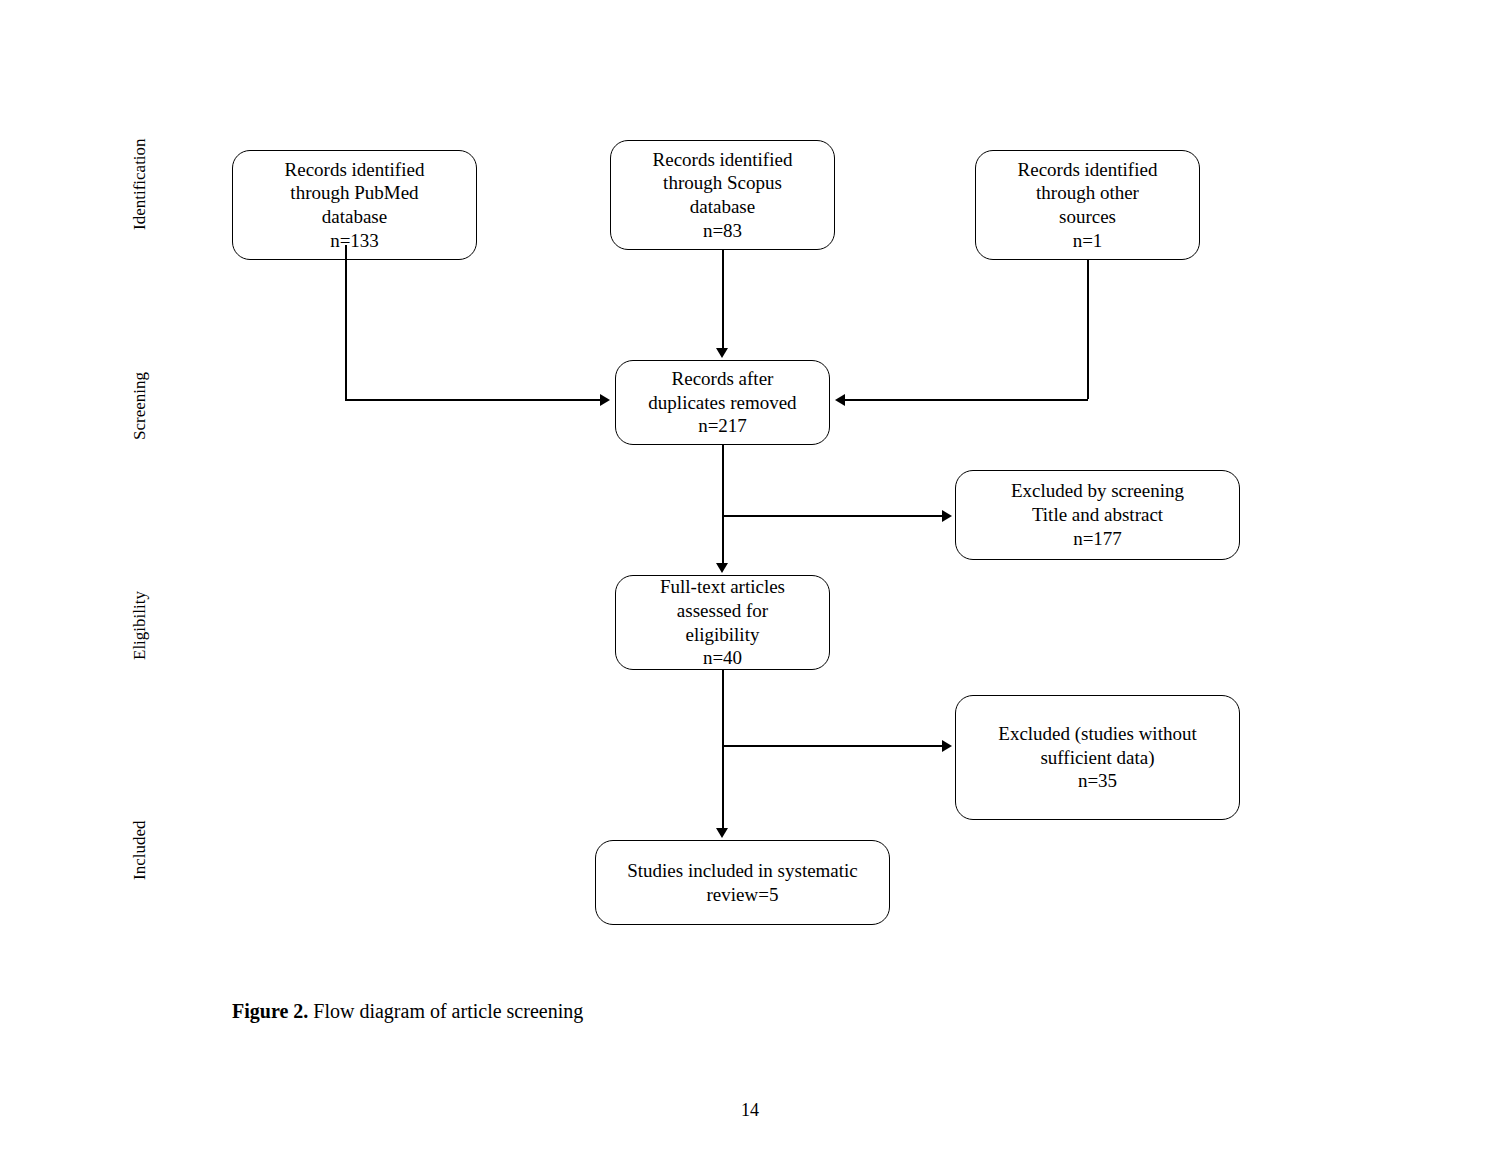Identification
Screening
Eligibility
Included
Records identified
through PubMed
database
n=133
Records identified
through Scopus
database
n=83
Records identified
through other
sources
n=1
Records after
duplicates removed
n=217
Excluded by screening
Title and abstract
n=177
Full-text articles
assessed for
eligibility
n=40
Excluded (studies without
sufficient data)
n=35
Studies included in systematic
review=5
Figure 2. Flow diagram of article screening
14